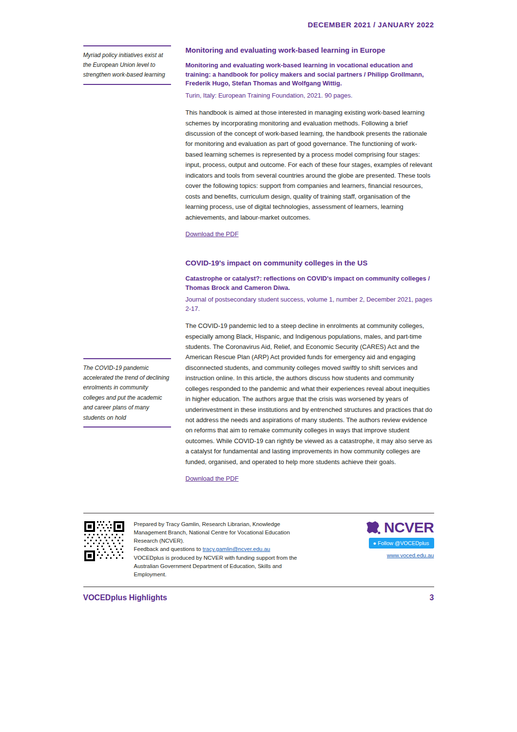DECEMBER 2021 / JANUARY 2022
Myriad policy initiatives exist at the European Union level to strengthen work-based learning
The COVID-19 pandemic accelerated the trend of declining enrolments in community colleges and put the academic and career plans of many students on hold
Monitoring and evaluating work-based learning in Europe
Monitoring and evaluating work-based learning in vocational education and training: a handbook for policy makers and social partners / Philipp Grollmann, Frederik Hugo, Stefan Thomas and Wolfgang Wittig.
Turin, Italy: European Training Foundation, 2021. 90 pages.
This handbook is aimed at those interested in managing existing work-based learning schemes by incorporating monitoring and evaluation methods. Following a brief discussion of the concept of work-based learning, the handbook presents the rationale for monitoring and evaluation as part of good governance. The functioning of work-based learning schemes is represented by a process model comprising four stages: input, process, output and outcome. For each of these four stages, examples of relevant indicators and tools from several countries around the globe are presented. These tools cover the following topics: support from companies and learners, financial resources, costs and benefits, curriculum design, quality of training staff, organisation of the learning process, use of digital technologies, assessment of learners, learning achievements, and labour-market outcomes.
Download the PDF
COVID-19's impact on community colleges in the US
Catastrophe or catalyst?: reflections on COVID's impact on community colleges / Thomas Brock and Cameron Diwa.
Journal of postsecondary student success, volume 1, number 2, December 2021, pages 2-17.
The COVID-19 pandemic led to a steep decline in enrolments at community colleges, especially among Black, Hispanic, and Indigenous populations, males, and part-time students. The Coronavirus Aid, Relief, and Economic Security (CARES) Act and the American Rescue Plan (ARP) Act provided funds for emergency aid and engaging disconnected students, and community colleges moved swiftly to shift services and instruction online. In this article, the authors discuss how students and community colleges responded to the pandemic and what their experiences reveal about inequities in higher education. The authors argue that the crisis was worsened by years of underinvestment in these institutions and by entrenched structures and practices that do not address the needs and aspirations of many students. The authors review evidence on reforms that aim to remake community colleges in ways that improve student outcomes. While COVID-19 can rightly be viewed as a catastrophe, it may also serve as a catalyst for fundamental and lasting improvements in how community colleges are funded, organised, and operated to help more students achieve their goals.
Download the PDF
Prepared by Tracy Gamlin, Research Librarian, Knowledge Management Branch, National Centre for Vocational Education Research (NCVER).
Feedback and questions to tracy.gamlin@ncver.edu.au
VOCEDplus is produced by NCVER with funding support from the Australian Government Department of Education, Skills and Employment.
NCVER
● Follow @VOCEDplus
www.voced.edu.au
VOCEDplus Highlights 3